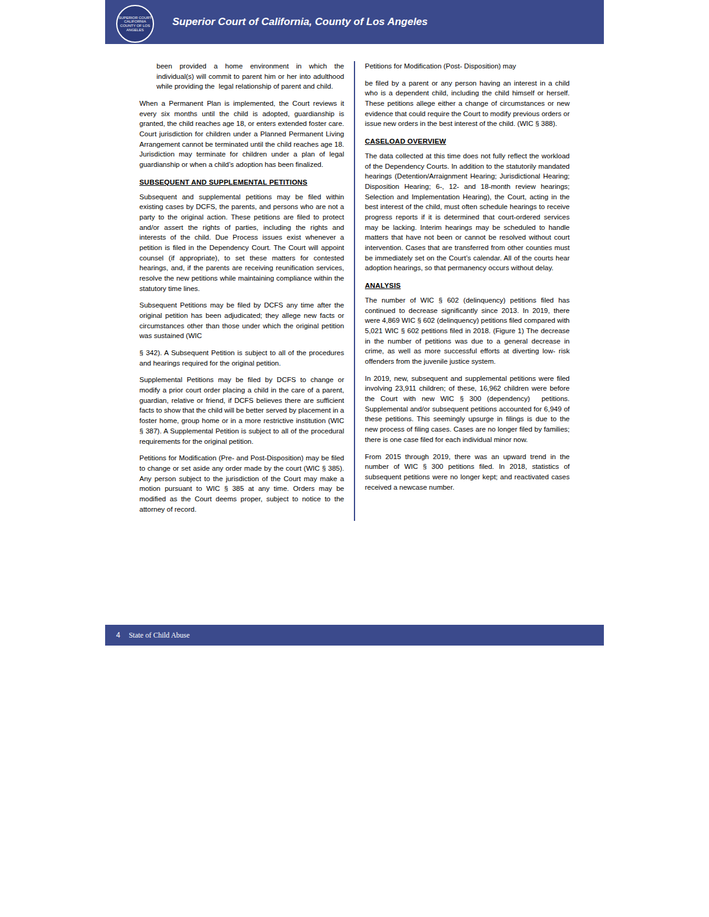SUPERIOR COURT
CALIFORNIA
COUNTY OF LOS ANGELES
Superior Court of California, County of Los Angeles
been provided a home environment in which the individual(s) will commit to parent him or her into adulthood while providing the legal relationship of parent and child.
When a Permanent Plan is implemented, the Court reviews it every six months until the child is adopted, guardianship is granted, the child reaches age 18, or enters extended foster care. Court jurisdiction for children under a Planned Permanent Living Arrangement cannot be terminated until the child reaches age 18. Jurisdiction may terminate for children under a plan of legal guardianship or when a child’s adoption has been finalized.
Subsequent and Supplemental Petitions
Subsequent and supplemental petitions may be filed within existing cases by DCFS, the parents, and persons who are not a party to the original action. These petitions are filed to protect and/or assert the rights of parties, including the rights and interests of the child. Due Process issues exist whenever a petition is filed in the Dependency Court. The Court will appoint counsel (if appropriate), to set these matters for contested hearings, and, if the parents are receiving reunification services, resolve the new petitions while maintaining compliance within the statutory time lines.
Subsequent Petitions may be filed by DCFS any time after the original petition has been adjudicated; they allege new facts or circumstances other than those under which the original petition was sustained (WIC
§ 342). A Subsequent Petition is subject to all of the procedures and hearings required for the original petition.
Supplemental Petitions may be filed by DCFS to change or modify a prior court order placing a child in the care of a parent, guardian, relative or friend, if DCFS believes there are sufficient facts to show that the child will be better served by placement in a foster home, group home or in a more restrictive institution (WIC § 387). A Supplemental Petition is subject to all of the procedural requirements for the original petition.
Petitions for Modification (Pre- and Post-Disposition) may be filed to change or set aside any order made by the court (WIC § 385). Any person subject to the jurisdiction of the Court may make a motion pursuant to WIC § 385 at any time. Orders may be modified as the Court deems proper, subject to notice to the attorney of record.
Petitions for Modification (Post- Disposition) may
be filed by a parent or any person having an interest in a child who is a dependent child, including the child himself or herself. These petitions allege either a change of circumstances or new evidence that could require the Court to modify previous orders or issue new orders in the best interest of the child. (WIC § 388).
Caseload Overview
The data collected at this time does not fully reflect the workload of the Dependency Courts. In addition to the statutorily mandated hearings (Detention/Arraignment Hearing; Jurisdictional Hearing; Disposition Hearing; 6-, 12- and 18-month review hearings; Selection and Implementation Hearing), the Court, acting in the best interest of the child, must often schedule hearings to receive progress reports if it is determined that court-ordered services may be lacking. Interim hearings may be scheduled to handle matters that have not been or cannot be resolved without court intervention. Cases that are transferred from other counties must be immediately set on the Court’s calendar. All of the courts hear adoption hearings, so that permanency occurs without delay.
Analysis
The number of WIC § 602 (delinquency) petitions filed has continued to decrease significantly since 2013. In 2019, there were 4,869 WIC § 602 (delinquency) petitions filed compared with 5,021 WIC § 602 petitions filed in 2018. (Figure 1) The decrease in the number of petitions was due to a general decrease in crime, as well as more successful efforts at diverting low- risk offenders from the juvenile justice system.
In 2019, new, subsequent and supplemental petitions were filed involving 23,911 children; of these, 16,962 children were before the Court with new WIC § 300 (dependency) petitions. Supplemental and/or subsequent petitions accounted for 6,949 of these petitions. This seemingly upsurge in filings is due to the new process of filing cases. Cases are no longer filed by families; there is one case filed for each individual minor now.
From 2015 through 2019, there was an upward trend in the number of WIC § 300 petitions filed. In 2018, statistics of subsequent petitions were no longer kept; and reactivated cases received a newcase number.
4 State of Child Abuse